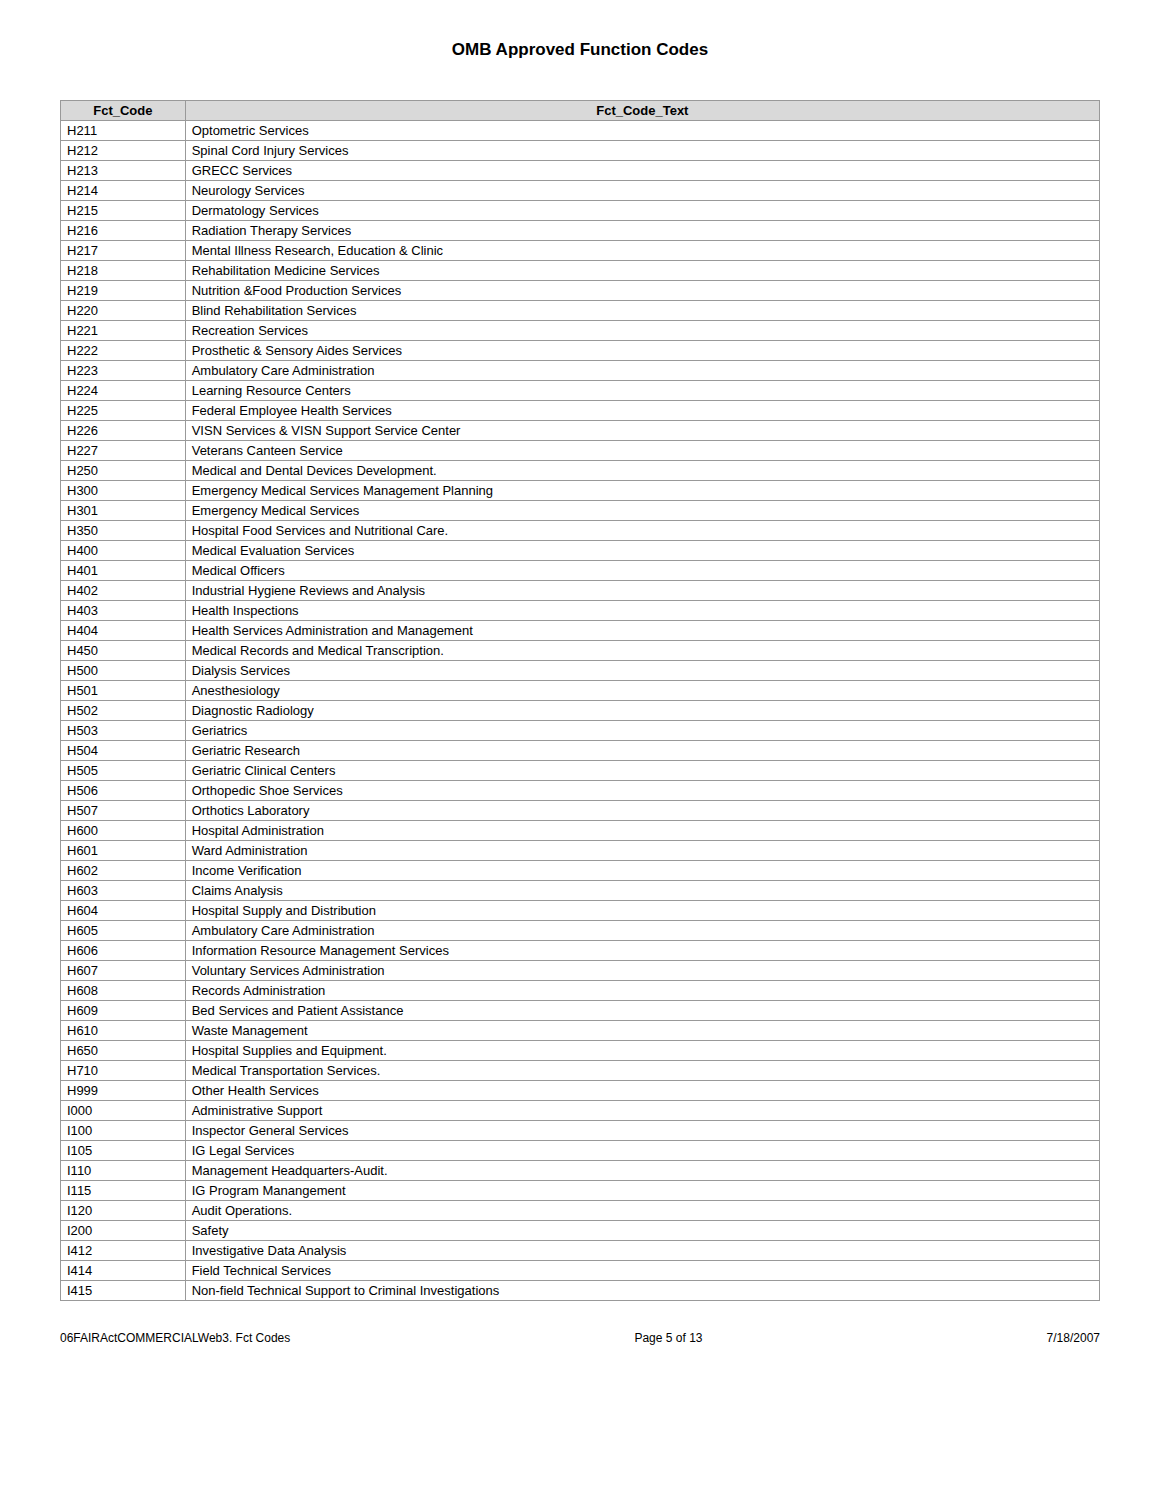OMB Approved Function Codes
| Fct_Code | Fct_Code_Text |
| --- | --- |
| H211 | Optometric Services |
| H212 | Spinal Cord Injury Services |
| H213 | GRECC Services |
| H214 | Neurology Services |
| H215 | Dermatology Services |
| H216 | Radiation Therapy Services |
| H217 | Mental Illness Research, Education & Clinic |
| H218 | Rehabilitation Medicine Services |
| H219 | Nutrition &Food Production Services |
| H220 | Blind Rehabilitation Services |
| H221 | Recreation Services |
| H222 | Prosthetic & Sensory Aides Services |
| H223 | Ambulatory Care Administration |
| H224 | Learning Resource Centers |
| H225 | Federal Employee Health Services |
| H226 | VISN Services & VISN Support Service Center |
| H227 | Veterans Canteen Service |
| H250 | Medical and Dental Devices Development. |
| H300 | Emergency Medical Services Management Planning |
| H301 | Emergency Medical Services |
| H350 | Hospital Food Services and Nutritional Care. |
| H400 | Medical Evaluation Services |
| H401 | Medical Officers |
| H402 | Industrial Hygiene Reviews and Analysis |
| H403 | Health Inspections |
| H404 | Health Services Administration and Management |
| H450 | Medical Records and Medical Transcription. |
| H500 | Dialysis Services |
| H501 | Anesthesiology |
| H502 | Diagnostic Radiology |
| H503 | Geriatrics |
| H504 | Geriatric Research |
| H505 | Geriatric Clinical Centers |
| H506 | Orthopedic Shoe Services |
| H507 | Orthotics Laboratory |
| H600 | Hospital Administration |
| H601 | Ward Administration |
| H602 | Income Verification |
| H603 | Claims Analysis |
| H604 | Hospital Supply and Distribution |
| H605 | Ambulatory Care Administration |
| H606 | Information Resource Management Services |
| H607 | Voluntary Services Administration |
| H608 | Records Administration |
| H609 | Bed Services and Patient Assistance |
| H610 | Waste Management |
| H650 | Hospital Supplies and Equipment. |
| H710 | Medical Transportation Services. |
| H999 | Other Health Services |
| I000 | Administrative Support |
| I100 | Inspector General Services |
| I105 | IG Legal Services |
| I110 | Management Headquarters-Audit. |
| I115 | IG Program Manangement |
| I120 | Audit Operations. |
| I200 | Safety |
| I412 | Investigative Data Analysis |
| I414 | Field Technical Services |
| I415 | Non-field Technical Support to Criminal Investigations |
06FAIRActCOMMERCIALWeb3. Fct Codes Page 5 of 13 7/18/2007